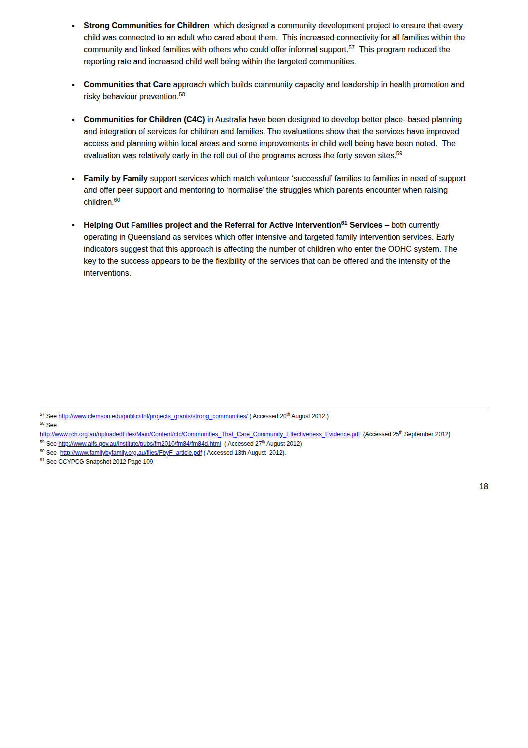Strong Communities for Children which designed a community development project to ensure that every child was connected to an adult who cared about them. This increased connectivity for all families within the community and linked families with others who could offer informal support.57 This program reduced the reporting rate and increased child well being within the targeted communities.
Communities that Care approach which builds community capacity and leadership in health promotion and risky behaviour prevention.58
Communities for Children (C4C) in Australia have been designed to develop better place- based planning and integration of services for children and families. The evaluations show that the services have improved access and planning within local areas and some improvements in child well being have been noted. The evaluation was relatively early in the roll out of the programs across the forty seven sites.59
Family by Family support services which match volunteer ‘successful’ families to families in need of support and offer peer support and mentoring to ‘normalise’ the struggles which parents encounter when raising children.60
Helping Out Families project and the Referral for Active Intervention61 Services – both currently operating in Queensland as services which offer intensive and targeted family intervention services. Early indicators suggest that this approach is affecting the number of children who enter the OOHC system. The key to the success appears to be the flexibility of the services that can be offered and the intensity of the interventions.
57 See http://www.clemson.edu/public/ifnl/projects_grants/strong_communities/ ( Accessed 20th August 2012.)
58 See
http://www.rch.org.au/uploadedFiles/Main/Content/ctc/Communities_That_Care_Community_Effectiveness_Evidence.pdf (Accessed 25th September 2012)
59 See http://www.aifs.gov.au/institute/pubs/fm2010/fm84/fm84d.html ( Accessed 27th August 2012)
60 See http://www.familybyfamily.org.au/files/FbyF_article.pdf ( Accessed 13th August 2012).
61 See CCYPCG Snapshot 2012 Page 109
18